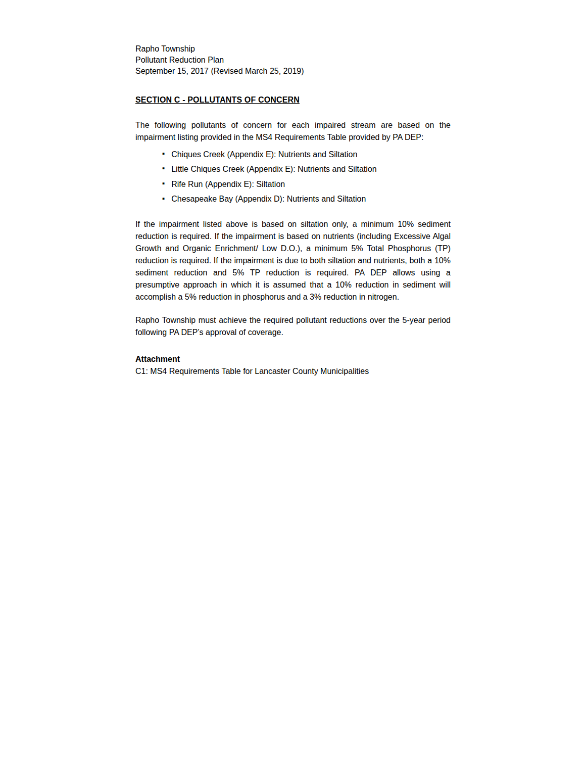Rapho Township
Pollutant Reduction Plan
September 15, 2017 (Revised March 25, 2019)
SECTION C - POLLUTANTS OF CONCERN
The following pollutants of concern for each impaired stream are based on the impairment listing provided in the MS4 Requirements Table provided by PA DEP:
Chiques Creek (Appendix E): Nutrients and Siltation
Little Chiques Creek (Appendix E): Nutrients and Siltation
Rife Run (Appendix E): Siltation
Chesapeake Bay (Appendix D): Nutrients and Siltation
If the impairment listed above is based on siltation only, a minimum 10% sediment reduction is required. If the impairment is based on nutrients (including Excessive Algal Growth and Organic Enrichment/ Low D.O.), a minimum 5% Total Phosphorus (TP) reduction is required. If the impairment is due to both siltation and nutrients, both a 10% sediment reduction and 5% TP reduction is required. PA DEP allows using a presumptive approach in which it is assumed that a 10% reduction in sediment will accomplish a 5% reduction in phosphorus and a 3% reduction in nitrogen.
Rapho Township must achieve the required pollutant reductions over the 5-year period following PA DEP’s approval of coverage.
Attachment
C1: MS4 Requirements Table for Lancaster County Municipalities